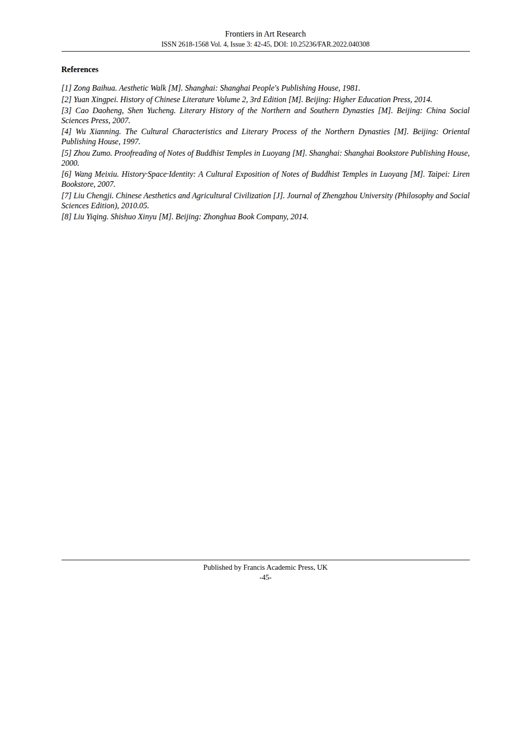Frontiers in Art Research
ISSN 2618-1568 Vol. 4, Issue 3: 42-45, DOI: 10.25236/FAR.2022.040308
References
[1] Zong Baihua. Aesthetic Walk [M]. Shanghai: Shanghai People's Publishing House, 1981.
[2] Yuan Xingpei. History of Chinese Literature Volume 2, 3rd Edition [M]. Beijing: Higher Education Press, 2014.
[3] Cao Daoheng, Shen Yucheng. Literary History of the Northern and Southern Dynasties [M]. Beijing: China Social Sciences Press, 2007.
[4] Wu Xianning. The Cultural Characteristics and Literary Process of the Northern Dynasties [M]. Beijing: Oriental Publishing House, 1997.
[5] Zhou Zumo. Proofreading of Notes of Buddhist Temples in Luoyang [M]. Shanghai: Shanghai Bookstore Publishing House, 2000.
[6] Wang Meixiu. History·Space·Identity: A Cultural Exposition of Notes of Buddhist Temples in Luoyang [M]. Taipei: Liren Bookstore, 2007.
[7] Liu Chengji. Chinese Aesthetics and Agricultural Civilization [J]. Journal of Zhengzhou University (Philosophy and Social Sciences Edition), 2010.05.
[8] Liu Yiqing. Shishuo Xinyu [M]. Beijing: Zhonghua Book Company, 2014.
Published by Francis Academic Press, UK
-45-